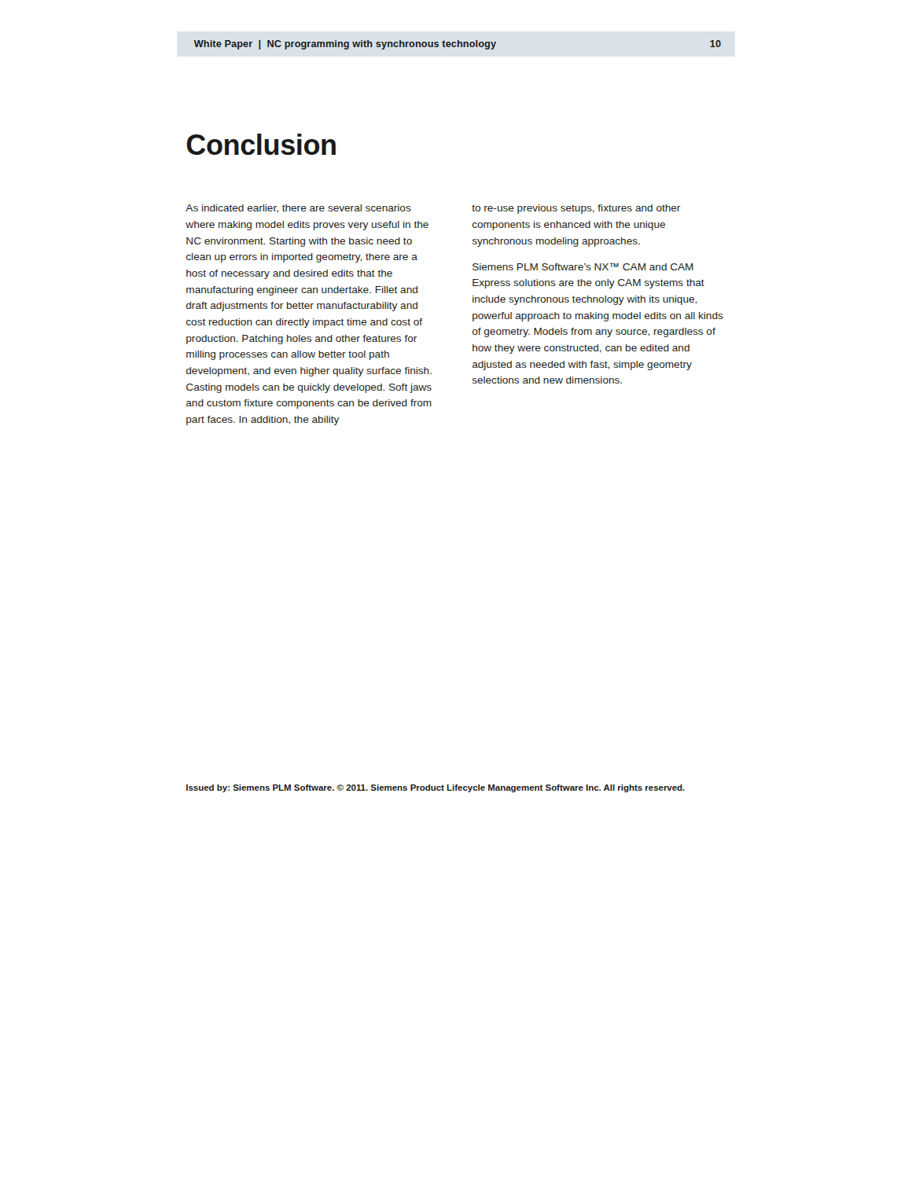White Paper | NC programming with synchronous technology 10
Conclusion
As indicated earlier, there are several scenarios where making model edits proves very useful in the NC environment. Starting with the basic need to clean up errors in imported geometry, there are a host of necessary and desired edits that the manufacturing engineer can undertake. Fillet and draft adjustments for better manufacturability and cost reduction can directly impact time and cost of production. Patching holes and other features for milling processes can allow better tool path development, and even higher quality surface finish. Casting models can be quickly developed. Soft jaws and custom fixture components can be derived from part faces. In addition, the ability
to re-use previous setups, fixtures and other components is enhanced with the unique synchronous modeling approaches.
Siemens PLM Software’s NX™ CAM and CAM Express solutions are the only CAM systems that include synchronous technology with its unique, powerful approach to making model edits on all kinds of geometry. Models from any source, regardless of how they were constructed, can be edited and adjusted as needed with fast, simple geometry selections and new dimensions.
Issued by: Siemens PLM Software. © 2011. Siemens Product Lifecycle Management Software Inc. All rights reserved.